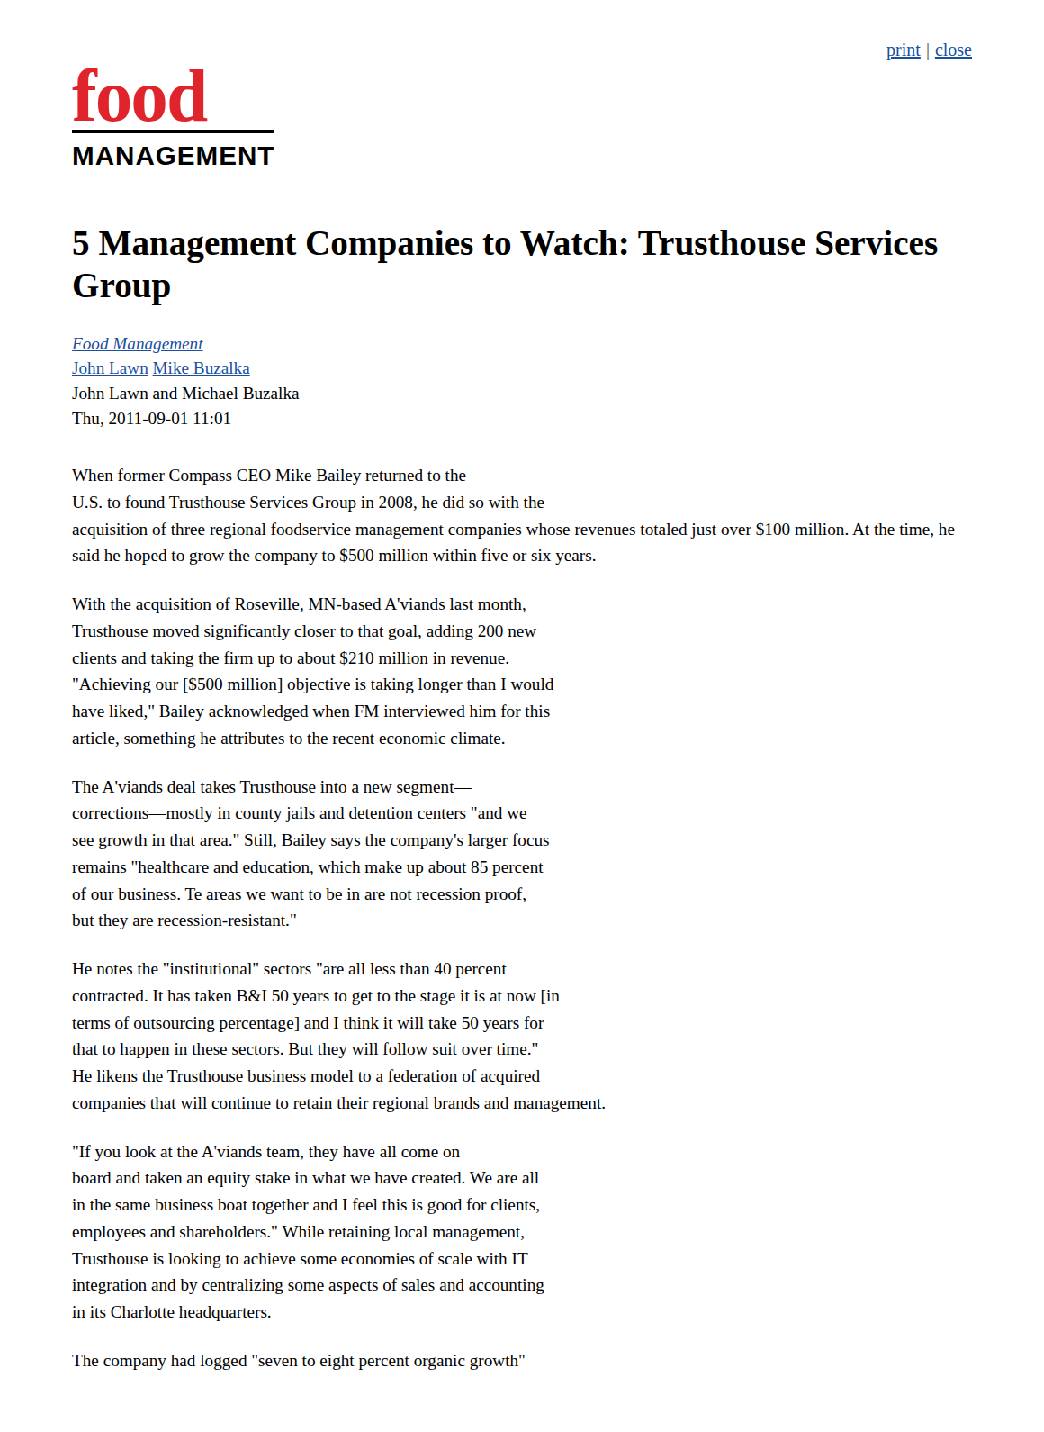print|close
food
MANAGEMENT
5 Management Companies to Watch: Trusthouse Services Group
Food Management
John Lawn Mike Buzalka
John Lawn and Michael Buzalka
Thu, 2011-09-01 11:01
When former Compass CEO Mike Bailey returned to the
U.S. to found Trusthouse Services Group in 2008, he did so with the
acquisition of three regional foodservice management companies whose revenues totaled just over $100 million. At the time, he said he hoped to grow the company to $500 million within five or six years.
With the acquisition of Roseville, MN-based A'viands last month,
Trusthouse moved significantly closer to that goal, adding 200 new
clients and taking the firm up to about $210 million in revenue.
"Achieving our [$500 million] objective is taking longer than I would
have liked," Bailey acknowledged when FM interviewed him for this
article, something he attributes to the recent economic climate.
The A'viands deal takes Trusthouse into a new segment—
corrections—mostly in county jails and detention centers "and we
see growth in that area." Still, Bailey says the company's larger focus
remains "healthcare and education, which make up about 85 percent
of our business. Te areas we want to be in are not recession proof,
but they are recession-resistant."
He notes the "institutional" sectors "are all less than 40 percent
contracted. It has taken B&I 50 years to get to the stage it is at now [in
terms of outsourcing percentage] and I think it will take 50 years for
that to happen in these sectors. But they will follow suit over time."
He likens the Trusthouse business model to a federation of acquired
companies that will continue to retain their regional brands and management.
"If you look at the A'viands team, they have all come on
board and taken an equity stake in what we have created. We are all
in the same business boat together and I feel this is good for clients,
employees and shareholders." While retaining local management,
Trusthouse is looking to achieve some economies of scale with IT
integration and by centralizing some aspects of sales and accounting
in its Charlotte headquarters.
The company had logged "seven to eight percent organic growth"